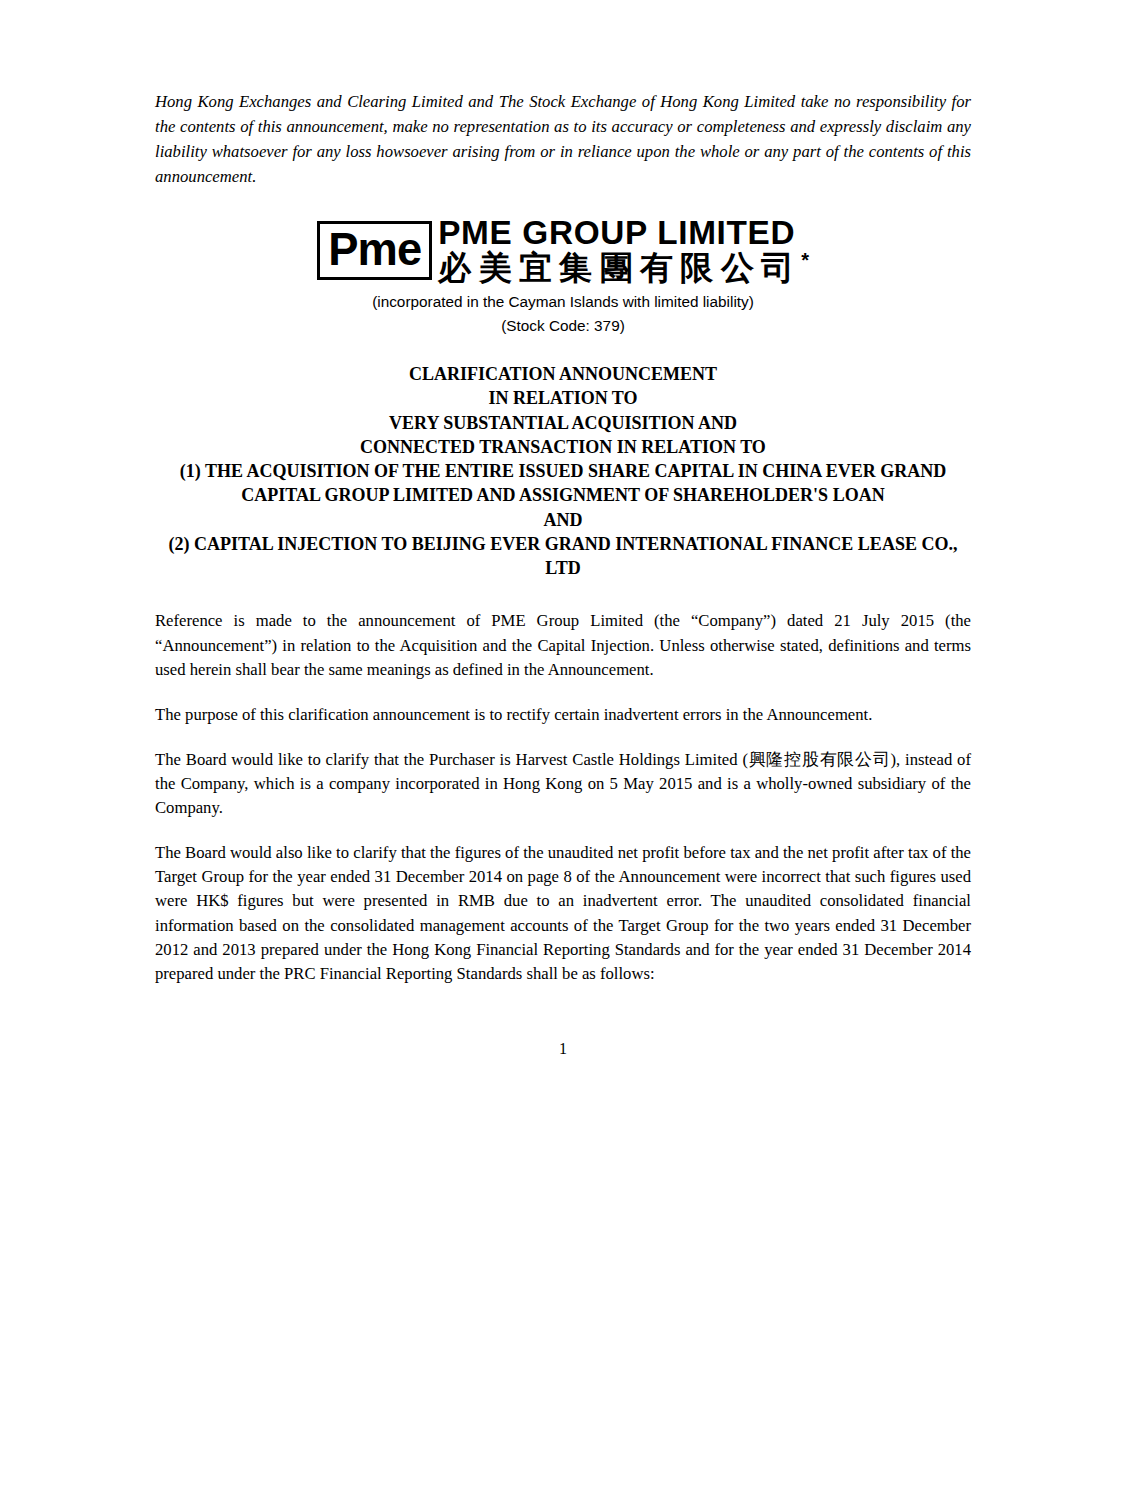Hong Kong Exchanges and Clearing Limited and The Stock Exchange of Hong Kong Limited take no responsibility for the contents of this announcement, make no representation as to its accuracy or completeness and expressly disclaim any liability whatsoever for any loss howsoever arising from or in reliance upon the whole or any part of the contents of this announcement.
Pme
PME GROUP LIMITED
必美宜集團有限公司*
(incorporated in the Cayman Islands with limited liability)
(Stock Code: 379)
Clarification Announcement
in relation to
Very Substantial Acquisition and
Connected Transaction in relation to
(1) the Acquisition of the Entire Issued Share Capital in China Ever Grand Capital Group Limited and Assignment of Shareholder's Loan
and
(2) Capital Injection to Beijing Ever Grand International Finance Lease Co., Ltd
Reference is made to the announcement of PME Group Limited (the “Company”) dated 21 July 2015 (the “Announcement”) in relation to the Acquisition and the Capital Injection. Unless otherwise stated, definitions and terms used herein shall bear the same meanings as defined in the Announcement.
The purpose of this clarification announcement is to rectify certain inadvertent errors in the Announcement.
The Board would like to clarify that the Purchaser is Harvest Castle Holdings Limited (興隆控股有限公司), instead of the Company, which is a company incorporated in Hong Kong on 5 May 2015 and is a wholly-owned subsidiary of the Company.
The Board would also like to clarify that the figures of the unaudited net profit before tax and the net profit after tax of the Target Group for the year ended 31 December 2014 on page 8 of the Announcement were incorrect that such figures used were HK$ figures but were presented in RMB due to an inadvertent error. The unaudited consolidated financial information based on the consolidated management accounts of the Target Group for the two years ended 31 December 2012 and 2013 prepared under the Hong Kong Financial Reporting Standards and for the year ended 31 December 2014 prepared under the PRC Financial Reporting Standards shall be as follows:
1